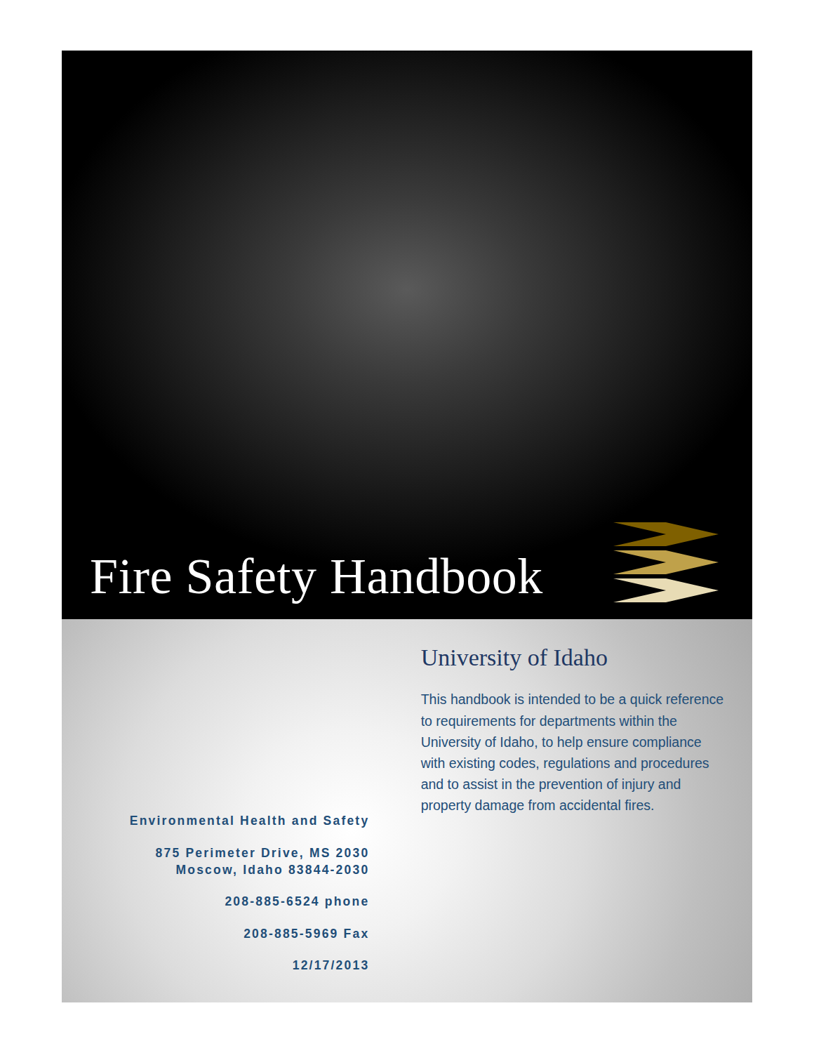Fire Safety Handbook
University of Idaho
This handbook is intended to be a quick reference to requirements for departments within the University of Idaho, to help ensure compliance with existing codes, regulations and procedures and to assist in the prevention of injury and property damage from accidental fires.
Environmental Health and Safety
875 Perimeter Drive, MS 2030
Moscow, Idaho 83844-2030
208-885-6524 phone
208-885-5969 Fax
12/17/2013